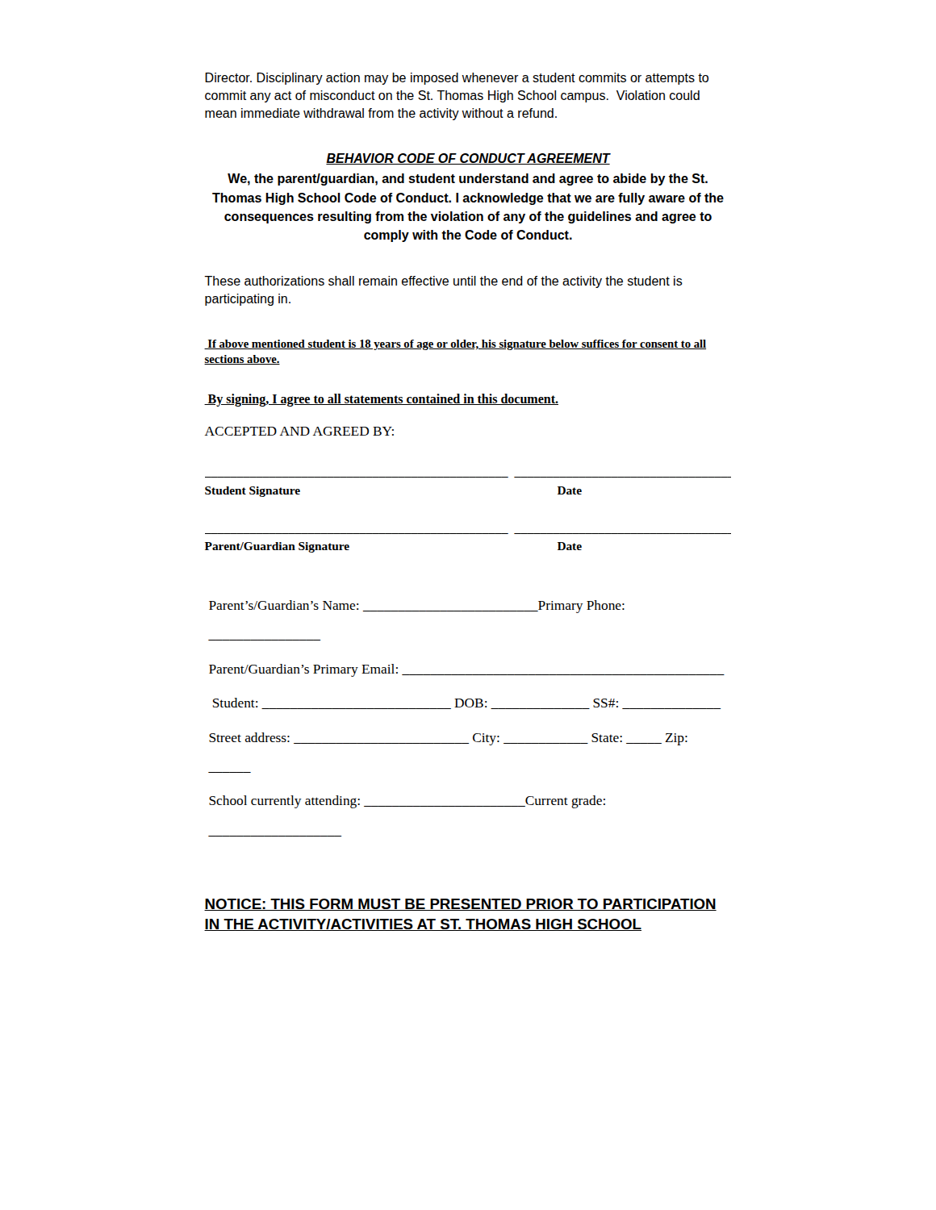Director. Disciplinary action may be imposed whenever a student commits or attempts to commit any act of misconduct on the St. Thomas High School campus. Violation could mean immediate withdrawal from the activity without a refund.
BEHAVIOR CODE OF CONDUCT AGREEMENT
We, the parent/guardian, and student understand and agree to abide by the St. Thomas High School Code of Conduct. I acknowledge that we are fully aware of the consequences resulting from the violation of any of the guidelines and agree to comply with the Code of Conduct.
These authorizations shall remain effective until the end of the activity the student is participating in.
If above mentioned student is 18 years of age or older, his signature below suffices for consent to all sections above.
By signing, I agree to all statements contained in this document.
ACCEPTED AND AGREED BY:
_______________________________________________ ______________________________________
Student Signature Date
_______________________________________________ ______________________________________
Parent/Guardian Signature Date
Parent’s/Guardian’s Name: _________________________Primary Phone: ________________
Parent/Guardian’s Primary Email: ______________________________________________
Student: ___________________________ DOB: ______________ SS#: ______________
Street address: _________________________ City: ____________ State: _____ Zip: ______
School currently attending: _______________________Current grade: ___________________
NOTICE: THIS FORM MUST BE PRESENTED PRIOR TO PARTICIPATION IN THE ACTIVITY/ACTIVITIES AT ST. THOMAS HIGH SCHOOL